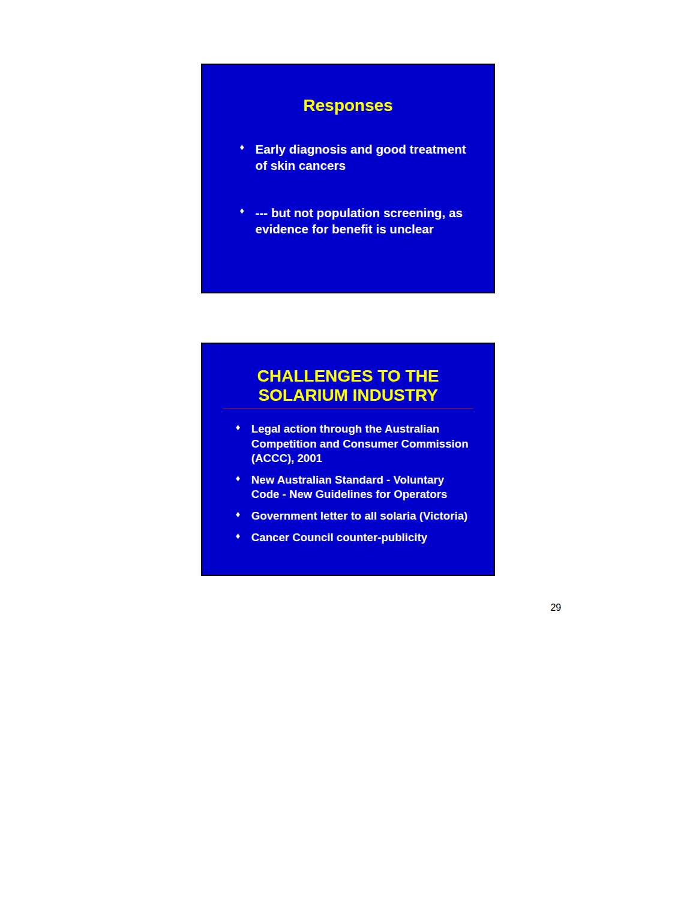Responses
Early diagnosis and good treatment of skin cancers
--- but not population screening, as evidence for benefit is unclear
CHALLENGES TO THE SOLARIUM INDUSTRY
Legal action through the Australian Competition and Consumer Commission (ACCC), 2001
New Australian Standard - Voluntary Code - New Guidelines for Operators
Government letter to all solaria (Victoria)
Cancer Council counter-publicity
29